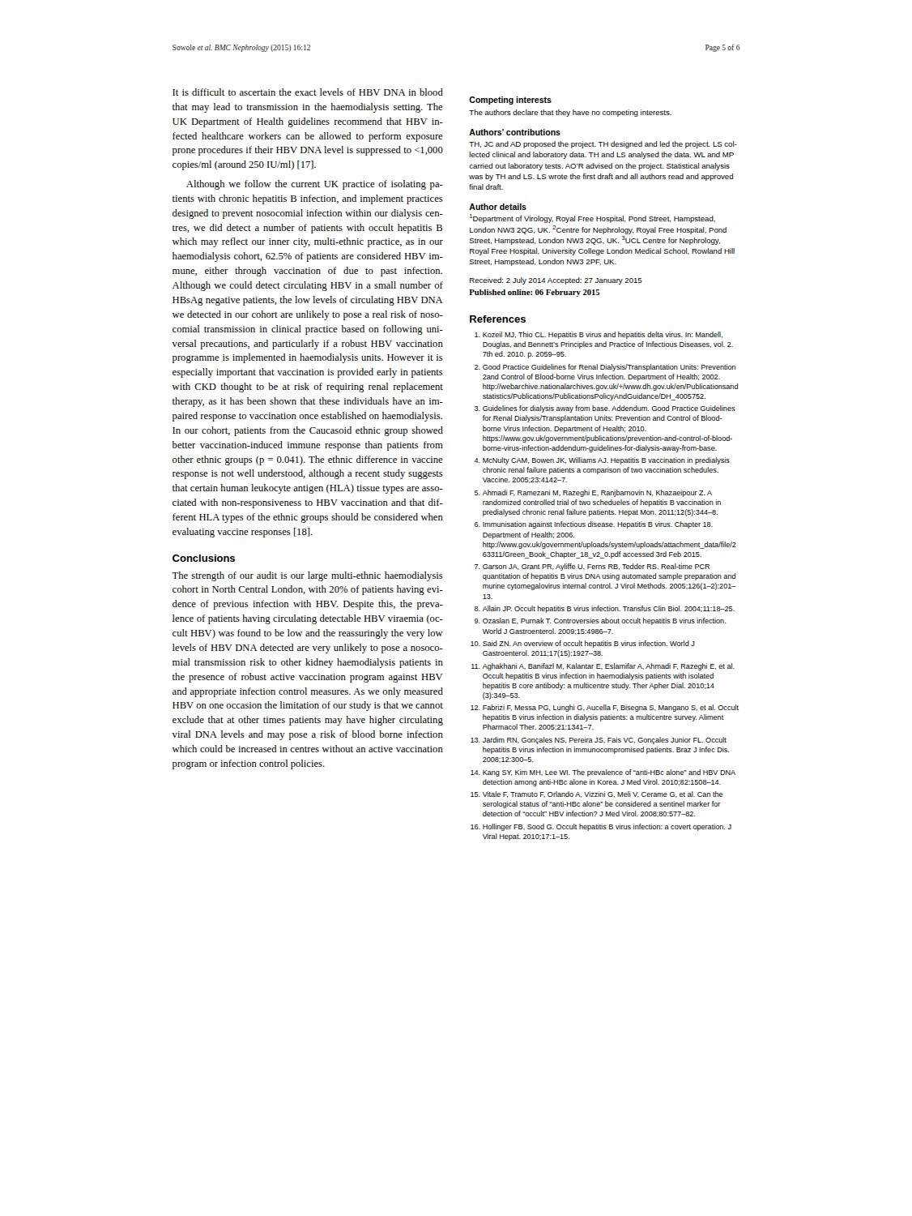Sowole et al. BMC Nephrology (2015) 16:12
Page 5 of 6
It is difficult to ascertain the exact levels of HBV DNA in blood that may lead to transmission in the haemodialysis setting. The UK Department of Health guidelines recommend that HBV infected healthcare workers can be allowed to perform exposure prone procedures if their HBV DNA level is suppressed to <1,000 copies/ml (around 250 IU/ml) [17].
Although we follow the current UK practice of isolating patients with chronic hepatitis B infection, and implement practices designed to prevent nosocomial infection within our dialysis centres, we did detect a number of patients with occult hepatitis B which may reflect our inner city, multi-ethnic practice, as in our haemodialysis cohort, 62.5% of patients are considered HBV immune, either through vaccination of due to past infection. Although we could detect circulating HBV in a small number of HBsAg negative patients, the low levels of circulating HBV DNA we detected in our cohort are unlikely to pose a real risk of nosocomial transmission in clinical practice based on following universal precautions, and particularly if a robust HBV vaccination programme is implemented in haemodialysis units. However it is especially important that vaccination is provided early in patients with CKD thought to be at risk of requiring renal replacement therapy, as it has been shown that these individuals have an impaired response to vaccination once established on haemodialysis. In our cohort, patients from the Caucasoid ethnic group showed better vaccination-induced immune response than patients from other ethnic groups (p = 0.041). The ethnic difference in vaccine response is not well understood, although a recent study suggests that certain human leukocyte antigen (HLA) tissue types are associated with non-responsiveness to HBV vaccination and that different HLA types of the ethnic groups should be considered when evaluating vaccine responses [18].
Conclusions
The strength of our audit is our large multi-ethnic haemodialysis cohort in North Central London, with 20% of patients having evidence of previous infection with HBV. Despite this, the prevalence of patients having circulating detectable HBV viraemia (occult HBV) was found to be low and the reassuringly the very low levels of HBV DNA detected are very unlikely to pose a nosocomial transmission risk to other kidney haemodialysis patients in the presence of robust active vaccination program against HBV and appropriate infection control measures. As we only measured HBV on one occasion the limitation of our study is that we cannot exclude that at other times patients may have higher circulating viral DNA levels and may pose a risk of blood borne infection which could be increased in centres without an active vaccination program or infection control policies.
Competing interests
The authors declare that they have no competing interests.
Authors’ contributions
TH, JC and AD proposed the project. TH designed and led the project. LS collected clinical and laboratory data. TH and LS analysed the data. WL and MP carried out laboratory tests. AO’R advised on the project. Statistical analysis was by TH and LS. LS wrote the first draft and all authors read and approved final draft.
Author details
1Department of Virology, Royal Free Hospital, Pond Street, Hampstead, London NW3 2QG, UK. 2Centre for Nephrology, Royal Free Hospital, Pond Street, Hampstead, London NW3 2QG, UK. 3UCL Centre for Nephrology, Royal Free Hospital, University College London Medical School, Rowland Hill Street, Hampstead, London NW3 2PF, UK.
Received: 2 July 2014 Accepted: 27 January 2015
Published online: 06 February 2015
References
Kozeil MJ, Thio CL. Hepatitis B virus and hepatitis delta virus. In: Mandell, Douglas, and Bennett’s Principles and Practice of Infectious Diseases, vol. 2. 7th ed. 2010. p. 2059–95.
Good Practice Guidelines for Renal Dialysis/Transplantation Units: Prevention 2and Control of Blood-borne Virus Infection. Department of Health; 2002. http://webarchive.nationalarchives.gov.uk/+/www.dh.gov.uk/en/Publicationsandstatistics/Publications/PublicationsPolicyAndGuidance/DH_4005752.
Guidelines for dialysis away from base. Addendum. Good Practice Guidelines for Renal Dialysis/Transplantation Units: Prevention and Control of Blood-borne Virus Infection. Department of Health; 2010. https://www.gov.uk/government/publications/prevention-and-control-of-blood-borne-virus-infection-addendum-guidelines-for-dialysis-away-from-base.
McNulty CAM, Bowen JK, Williams AJ. Hepatitis B vaccination in predialysis chronic renal failure patients a comparison of two vaccination schedules. Vaccine. 2005;23:4142–7.
Ahmadi F, Ramezani M, Razeghi E, Ranjbarnovin N, Khazaeipour Z. A randomized controlled trial of two schedueles of hepatitis B vaccination in predialysed chronic renal failure patients. Hepat Mon. 2011;12(5):344–8.
Immunisation against Infectious disease. Hepatitis B virus. Chapter 18. Department of Health; 2006. http://www.gov.uk/government/uploads/system/uploads/attachment_data/file/263311/Green_Book_Chapter_18_v2_0.pdf accessed 3rd Feb 2015.
Garson JA, Grant PR, Ayliffe U, Ferns RB, Tedder RS. Real-time PCR quantitation of hepatitis B virus DNA using automated sample preparation and murine cytomegalovirus internal control. J Virol Methods. 2005;126(1–2):201–13.
Allain JP. Occult hepatitis B virus infection. Transfus Clin Biol. 2004;11:18–25.
Ozaslan E, Purnak T. Controversies about occult hepatitis B virus infection. World J Gastroenterol. 2009;15:4986–7.
Said ZN. An overview of occult hepatitis B virus infection. World J Gastroenterol. 2011;17(15):1927–38.
Aghakhani A, Banifazl M, Kalantar E, Eslamifar A, Ahmadi F, Razeghi E, et al. Occult hepatitis B virus infection in haemodialysis patients with isolated hepatitis B core antibody: a multicentre study. Ther Apher Dial. 2010;14 (3):349–53.
Fabrizi F, Messa PG, Lunghi G, Aucella F, Bisegna S, Mangano S, et al. Occult hepatitis B virus infection in dialysis patients: a multicentre survey. Aliment Pharmacol Ther. 2005;21:1341–7.
Jardim RN, Gonçales NS, Pereira JS, Fais VC, Gonçales Junior FL. Occult hepatitis B virus infection in immunocompromised patients. Braz J Infec Dis. 2008;12:300–5.
Kang SY, Kim MH, Lee WI. The prevalence of “anti-HBc alone” and HBV DNA detection among anti-HBc alone in Korea. J Med Virol. 2010;82:1508–14.
Vitale F, Tramuto F, Orlando A, Vizzini G, Meli V, Cerame G, et al. Can the serological status of “anti-HBc alone” be considered a sentinel marker for detection of “occult” HBV infection? J Med Virol. 2008;80:577–82.
Hollinger FB, Sood G. Occult hepatitis B virus infection: a covert operation. J Viral Hepat. 2010;17:1–15.